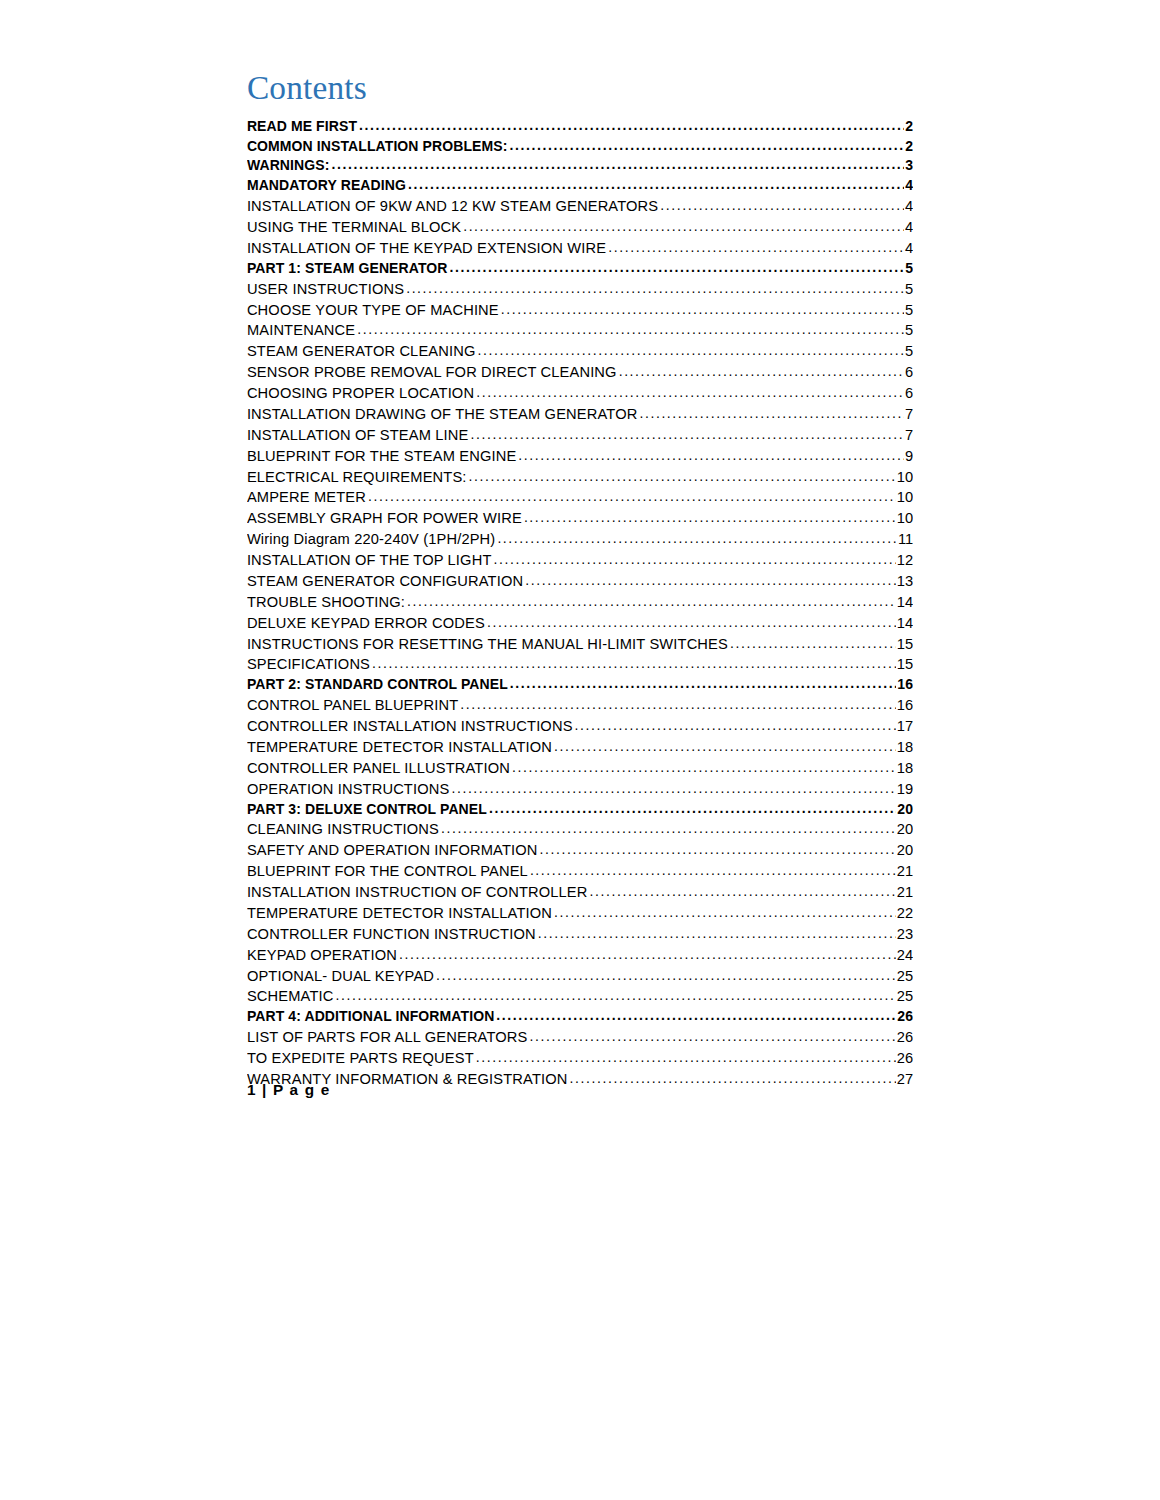Contents
READ ME FIRST........................................................................................................................................................................................... 2
COMMON INSTALLATION PROBLEMS:......................................................................................................................................... 2
WARNINGS:.................................................................................................................................................................................. 3
MANDATORY READING............................................................................................................................................................. 4
INSTALLATION OF 9KW AND 12 KW STEAM GENERATORS................................................................................. 4
USING THE TERMINAL BLOCK................................................................................................................................. 4
INSTALLATION OF THE KEYPAD EXTENSION WIRE......................................................................................... 4
PART 1: STEAM GENERATOR..................................................................................................................................................... 5
USER INSTRUCTIONS............................................................................................................................................. 5
CHOOSE YOUR TYPE OF MACHINE......................................................................................................................... 5
MAINTENANCE....................................................................................................................................................... 5
STEAM GENERATOR CLEANING................................................................................................................. 5
SENSOR PROBE REMOVAL FOR DIRECT CLEANING....................................................................................... 6
CHOOSING PROPER LOCATION................................................................................................................................. 6
INSTALLATION DRAWING OF THE STEAM GENERATOR................................................................................. 7
INSTALLATION OF STEAM LINE................................................................................................................................. 7
BLUEPRINT FOR THE STEAM ENGINE................................................................................................................. 9
ELECTRICAL REQUIREMENTS:................................................................................................................................. 10
AMPERE METER....................................................................................................................................................... 10
ASSEMBLY GRAPH FOR POWER WIRE................................................................................................................. 10
Wiring Diagram 220-240V (1PH/2PH)................................................................................................................. 11
INSTALLATION OF THE TOP LIGHT................................................................................................................. 12
STEAM GENERATOR CONFIGURATION................................................................................................................. 13
TROUBLE SHOOTING:................................................................................................................................................. 14
DELUXE KEYPAD ERROR CODES................................................................................................................. 14
INSTRUCTIONS FOR RESETTING THE MANUAL HI-LIMIT SWITCHES......................................................... 15
SPECIFICATIONS................................................................................................................................................. 15
PART 2: STANDARD CONTROL PANEL................................................................................................................................. 16
CONTROL PANEL BLUEPRINT................................................................................................................................. 16
CONTROLLER INSTALLATION INSTRUCTIONS................................................................................................. 17
TEMPERATURE DETECTOR INSTALLATION................................................................................................. 18
CONTROLLER PANEL ILLUSTRATION................................................................................................................. 18
OPERATION INSTRUCTIONS................................................................................................................................. 19
PART 3: DELUXE CONTROL PANEL................................................................................................................................. 20
CLEANING INSTRUCTIONS................................................................................................................................. 20
SAFETY AND OPERATION INFORMATION................................................................................................. 20
BLUEPRINT FOR THE CONTROL PANEL................................................................................................................. 21
INSTALLATION INSTRUCTION OF CONTROLLER................................................................................................. 21
TEMPERATURE DETECTOR INSTALLATION................................................................................................. 22
CONTROLLER FUNCTION INSTRUCTION................................................................................................. 23
KEYPAD OPERATION................................................................................................................................................. 24
OPTIONAL- DUAL KEYPAD................................................................................................................................. 25
SCHEMATIC................................................................................................................................................. 25
PART 4: ADDITIONAL INFORMATION................................................................................................................................. 26
LIST OF PARTS FOR ALL GENERATORS................................................................................................................. 26
TO EXPEDITE PARTS REQUEST................................................................................................................................. 26
WARRANTY INFORMATION & REGISTRATION................................................................................................. 27
1 | P a g e